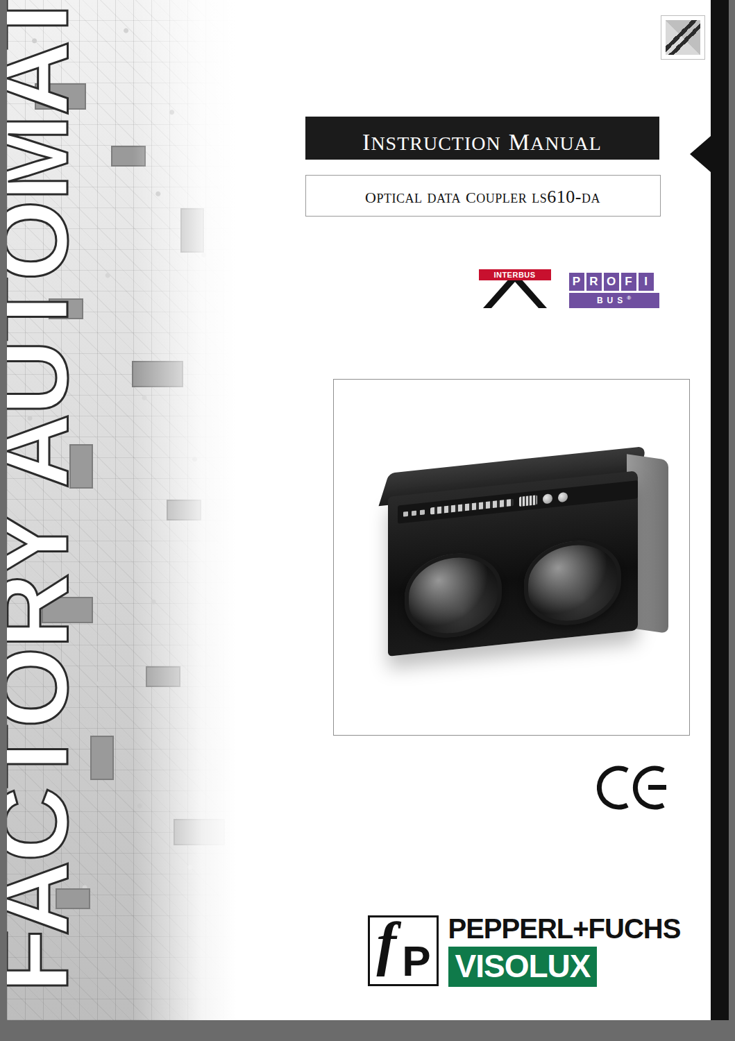FACTORY AUTOMATION
Instruction Manual
Optical data Coupler LS610-DA
InterBus
PROFI
BUS®
PEPPERL+FUCHS
VISOLUX